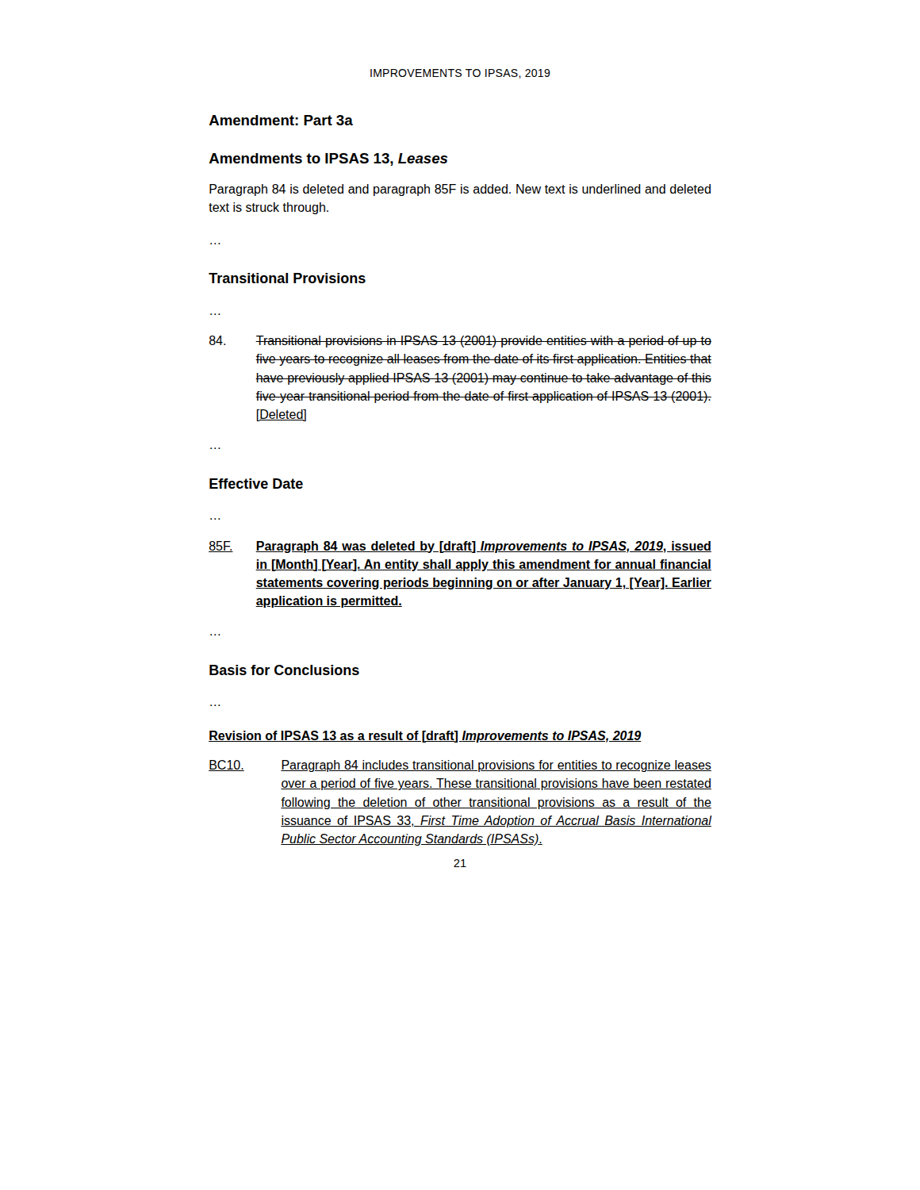IMPROVEMENTS TO IPSAS, 2019
Amendment: Part 3a
Amendments to IPSAS 13, Leases
Paragraph 84 is deleted and paragraph 85F is added. New text is underlined and deleted text is struck through.
…
Transitional Provisions
…
84.
Transitional provisions in IPSAS 13 (2001) provide entities with a period of up to five years to recognize all leases from the date of its first application. Entities that have previously applied IPSAS 13 (2001) may continue to take advantage of this five-year transitional period from the date of first application of IPSAS 13 (2001). [Deleted]
…
Effective Date
…
85F.
Paragraph 84 was deleted by [draft] Improvements to IPSAS, 2019, issued in [Month] [Year]. An entity shall apply this amendment for annual financial statements covering periods beginning on or after January 1, [Year]. Earlier application is permitted.
…
Basis for Conclusions
…
Revision of IPSAS 13 as a result of [draft] Improvements to IPSAS, 2019
BC10.
Paragraph 84 includes transitional provisions for entities to recognize leases over a period of five years. These transitional provisions have been restated following the deletion of other transitional provisions as a result of the issuance of IPSAS 33, First Time Adoption of Accrual Basis International Public Sector Accounting Standards (IPSASs).
21